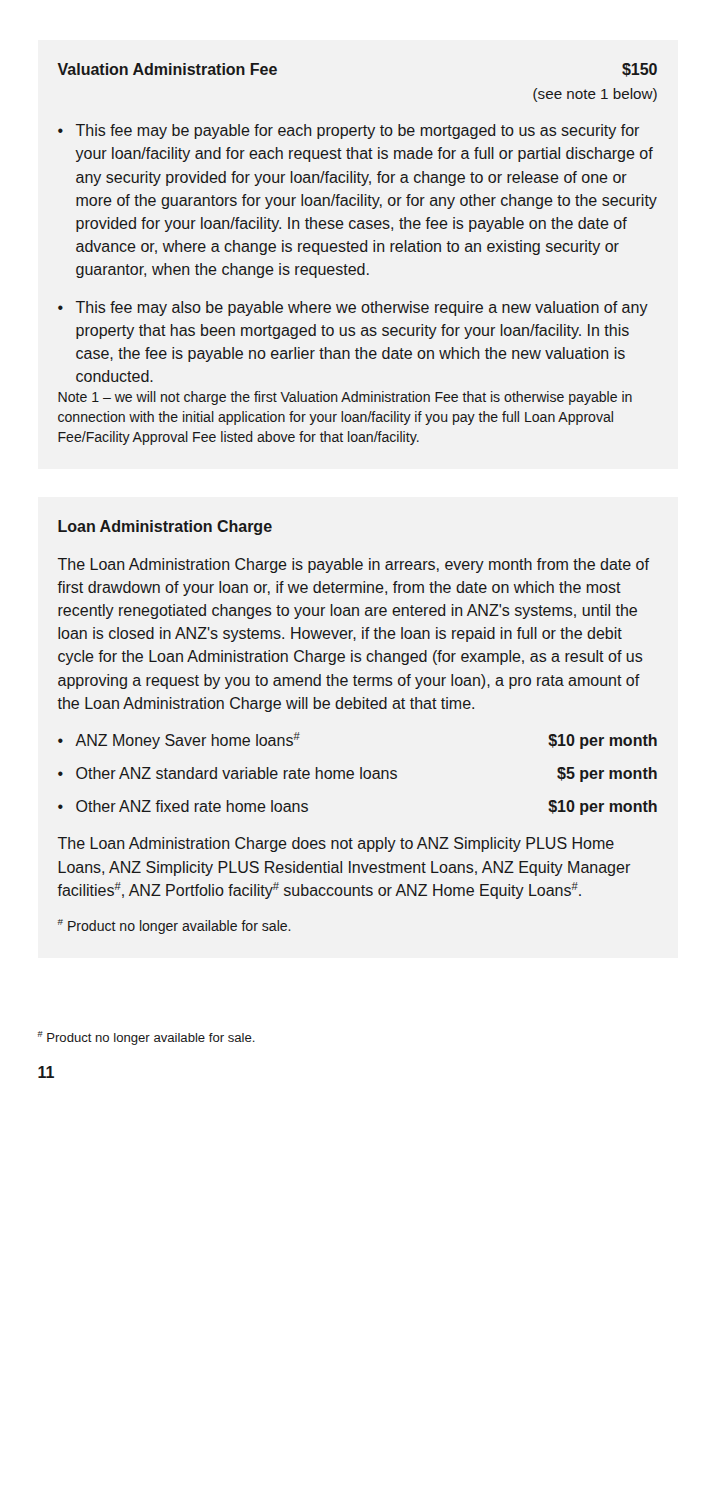Valuation Administration Fee $150
(see note 1 below)
This fee may be payable for each property to be mortgaged to us as security for your loan/facility and for each request that is made for a full or partial discharge of any security provided for your loan/facility, for a change to or release of one or more of the guarantors for your loan/facility, or for any other change to the security provided for your loan/facility. In these cases, the fee is payable on the date of advance or, where a change is requested in relation to an existing security or guarantor, when the change is requested.
This fee may also be payable where we otherwise require a new valuation of any property that has been mortgaged to us as security for your loan/facility. In this case, the fee is payable no earlier than the date on which the new valuation is conducted.
Note 1 – we will not charge the first Valuation Administration Fee that is otherwise payable in connection with the initial application for your loan/facility if you pay the full Loan Approval Fee/Facility Approval Fee listed above for that loan/facility.
Loan Administration Charge
The Loan Administration Charge is payable in arrears, every month from the date of first drawdown of your loan or, if we determine, from the date on which the most recently renegotiated changes to your loan are entered in ANZ's systems, until the loan is closed in ANZ's systems. However, if the loan is repaid in full or the debit cycle for the Loan Administration Charge is changed (for example, as a result of us approving a request by you to amend the terms of your loan), a pro rata amount of the Loan Administration Charge will be debited at that time.
ANZ Money Saver home loans# $10 per month
Other ANZ standard variable rate home loans $5 per month
Other ANZ fixed rate home loans $10 per month
The Loan Administration Charge does not apply to ANZ Simplicity PLUS Home Loans, ANZ Simplicity PLUS Residential Investment Loans, ANZ Equity Manager facilities#, ANZ Portfolio facility# subaccounts or ANZ Home Equity Loans#.
# Product no longer available for sale.
# Product no longer available for sale.
11